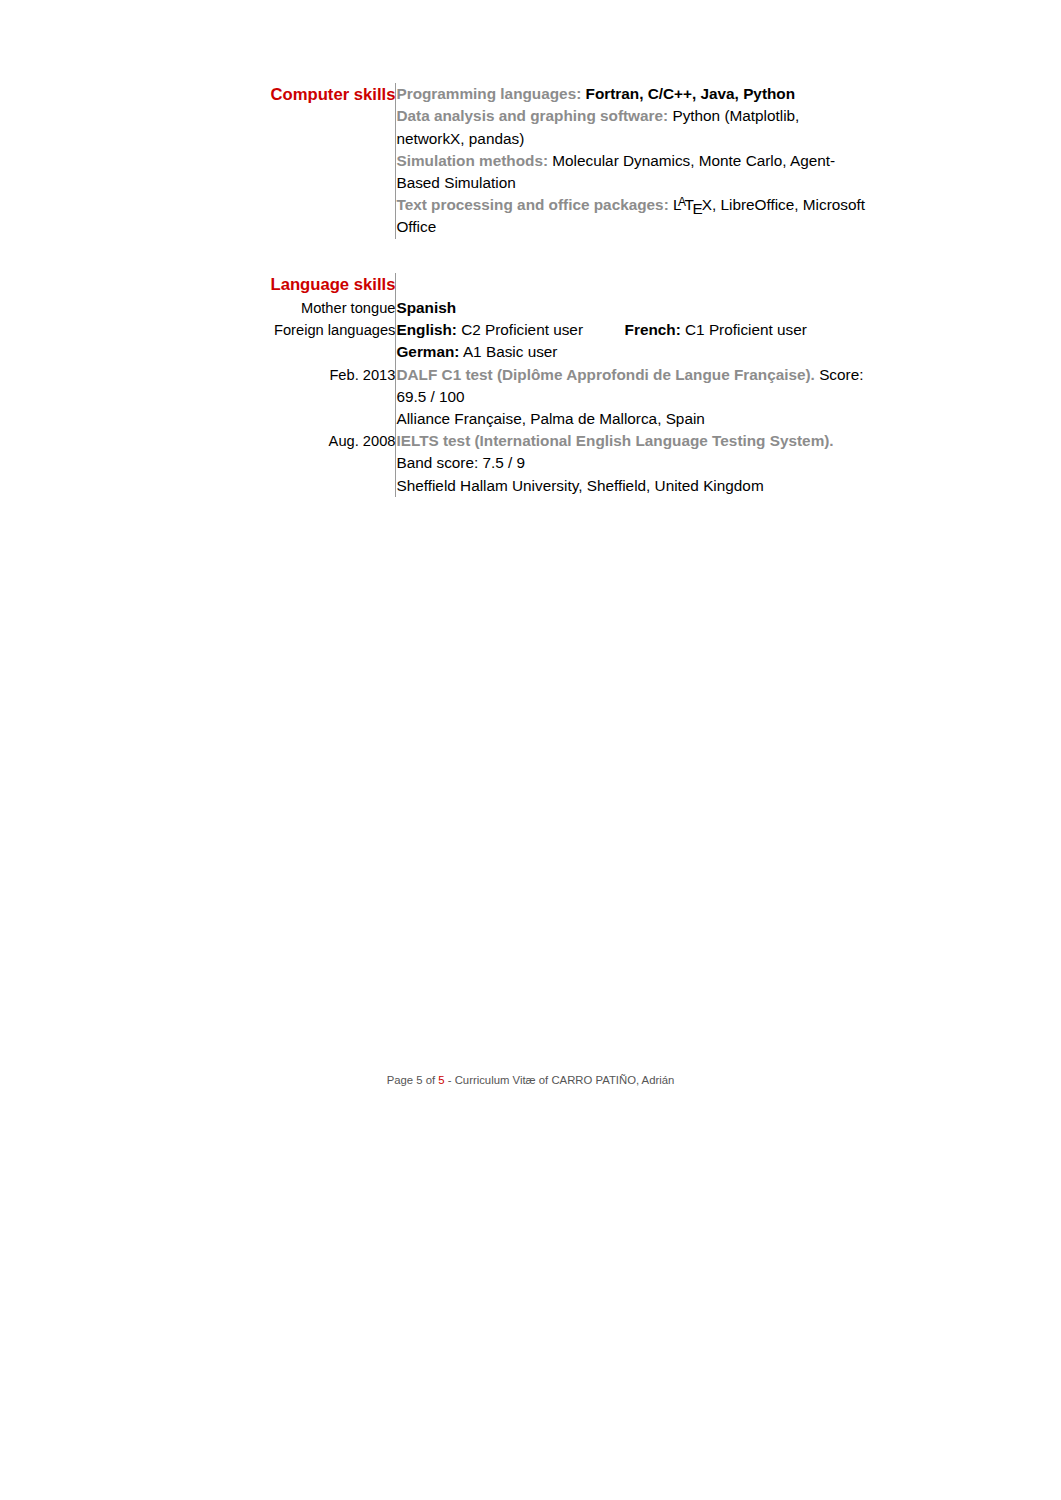| Computer skills | Programming languages: Fortran, C/C++, Java, Python Data analysis and graphing software: Python (Matplotlib, networkX, pandas) Simulation methods: Molecular Dynamics, Monte Carlo, Agent-Based Simulation Text processing and office packages: L a T e X , LibreOffice, Microsoft Office |
| Language skills | |
| Mother tongue | Spanish |
| Foreign languages | English: C2 Proficient user French: C1 Proficient user German: A1 Basic user |
| Feb. 2013 | DALF C1 test (Diplôme Approfondi de Langue Française). Score: 69.5 / 100 Alliance Française, Palma de Mallorca, Spain |
| Aug. 2008 | IELTS test (International English Language Testing System). Band score: 7.5 / 9 Sheffield Hallam University, Sheffield, United Kingdom |
Page 5 of 5 - Curriculum Vitæ of CARRO PATIÑO, Adrián